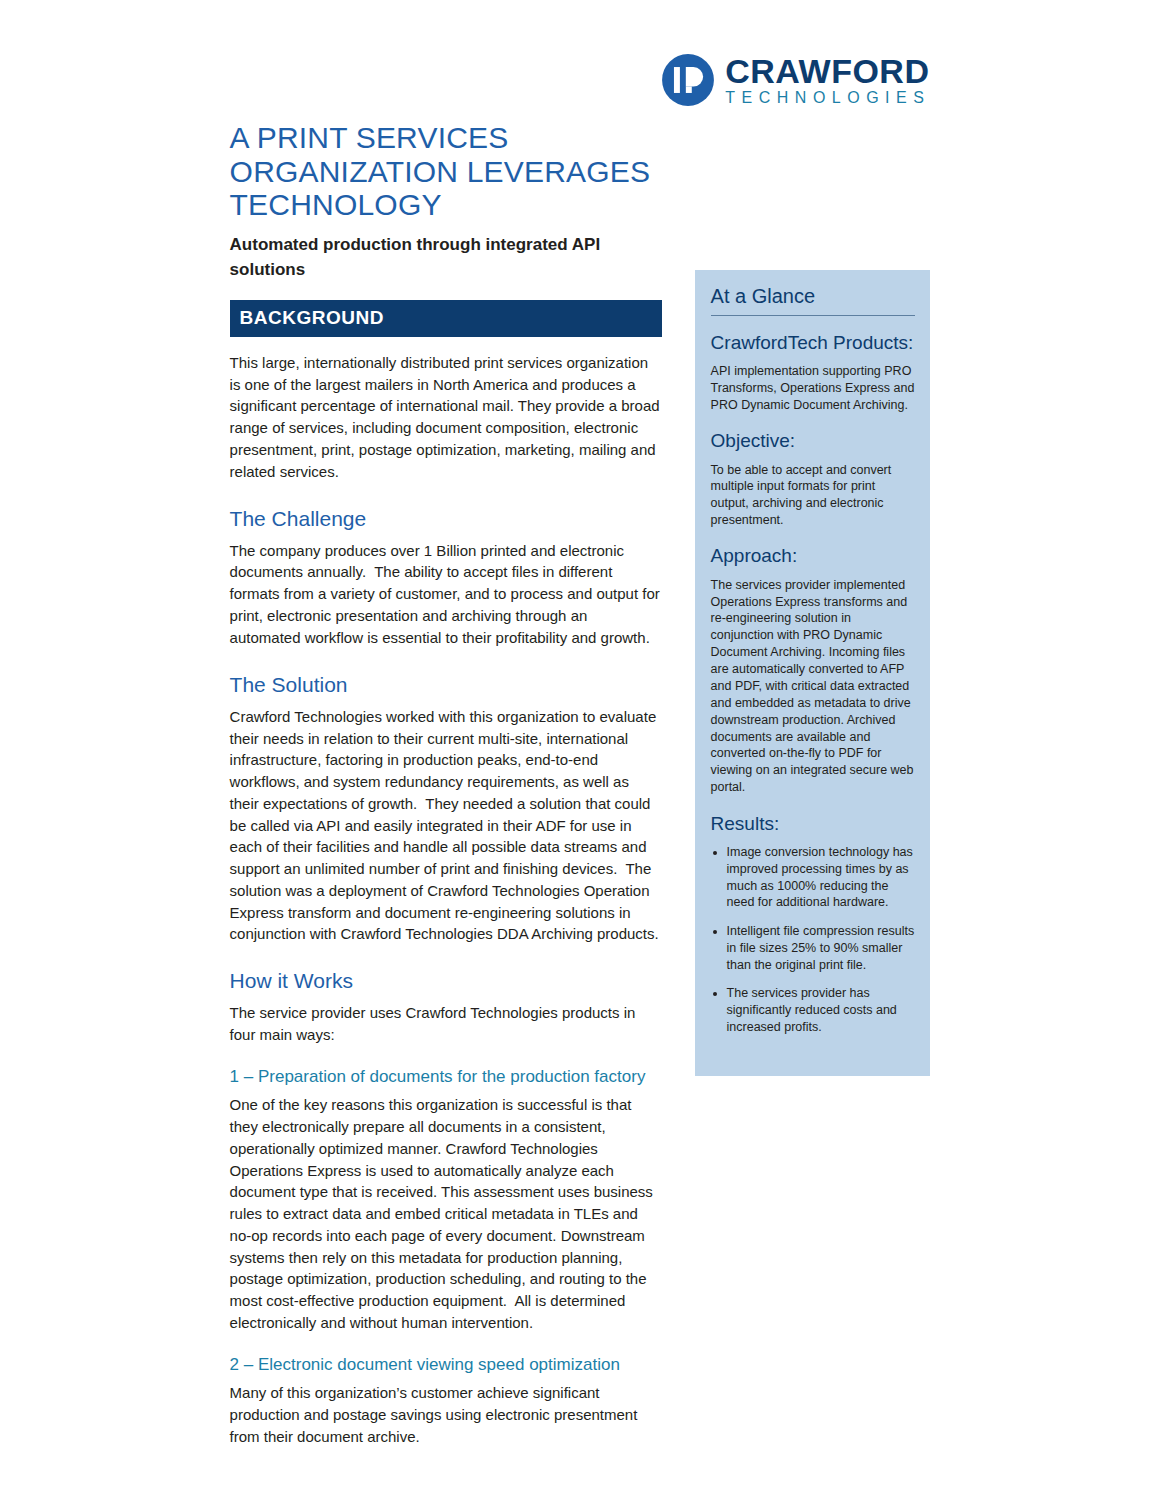CRAWFORD TECHNOLOGIES
A PRINT SERVICES ORGANIZATION LEVERAGES TECHNOLOGY
Automated production through integrated API solutions
BACKGROUND
This large, internationally distributed print services organization is one of the largest mailers in North America and produces a significant percentage of international mail. They provide a broad range of services, including document composition, electronic presentment, print, postage optimization, marketing, mailing and related services.
The Challenge
The company produces over 1 Billion printed and electronic documents annually. The ability to accept files in different formats from a variety of customer, and to process and output for print, electronic presentation and archiving through an automated workflow is essential to their profitability and growth.
The Solution
Crawford Technologies worked with this organization to evaluate their needs in relation to their current multi-site, international infrastructure, factoring in production peaks, end-to-end workflows, and system redundancy requirements, as well as their expectations of growth. They needed a solution that could be called via API and easily integrated in their ADF for use in each of their facilities and handle all possible data streams and support an unlimited number of print and finishing devices. The solution was a deployment of Crawford Technologies Operation Express transform and document re-engineering solutions in conjunction with Crawford Technologies DDA Archiving products.
How it Works
The service provider uses Crawford Technologies products in four main ways:
1 – Preparation of documents for the production factory
One of the key reasons this organization is successful is that they electronically prepare all documents in a consistent, operationally optimized manner. Crawford Technologies Operations Express is used to automatically analyze each document type that is received. This assessment uses business rules to extract data and embed critical metadata in TLEs and no-op records into each page of every document. Downstream systems then rely on this metadata for production planning, postage optimization, production scheduling, and routing to the most cost-effective production equipment. All is determined electronically and without human intervention.
2 – Electronic document viewing speed optimization
Many of this organization’s customer achieve significant production and postage savings using electronic presentment from their document archive.
At a Glance
CrawfordTech Products:
API implementation supporting PRO Transforms, Operations Express and PRO Dynamic Document Archiving.
Objective:
To be able to accept and convert multiple input formats for print output, archiving and electronic presentment.
Approach:
The services provider implemented Operations Express transforms and re-engineering solution in conjunction with PRO Dynamic Document Archiving. Incoming files are automatically converted to AFP and PDF, with critical data extracted and embedded as metadata to drive downstream production. Archived documents are available and converted on-the-fly to PDF for viewing on an integrated secure web portal.
Results:
Image conversion technology has improved processing times by as much as 1000% reducing the need for additional hardware.
Intelligent file compression results in file sizes 25% to 90% smaller than the original print file.
The services provider has significantly reduced costs and increased profits.